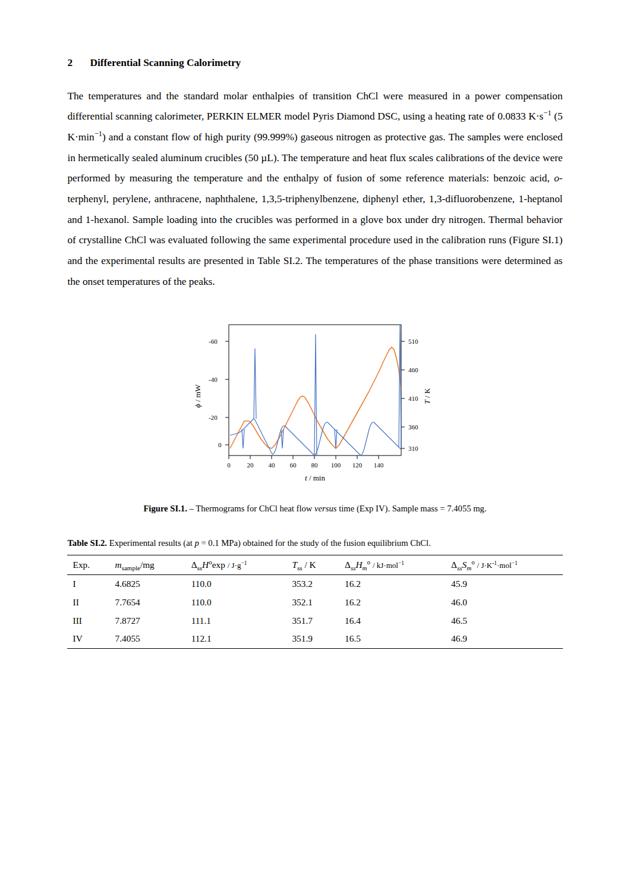2 Differential Scanning Calorimetry
The temperatures and the standard molar enthalpies of transition ChCl were measured in a power compensation differential scanning calorimeter, PERKIN ELMER model Pyris Diamond DSC, using a heating rate of 0.0833 K·s−1 (5 K·min−1) and a constant flow of high purity (99.999%) gaseous nitrogen as protective gas. The samples were enclosed in hermetically sealed aluminum crucibles (50 µL). The temperature and heat flux scales calibrations of the device were performed by measuring the temperature and the enthalpy of fusion of some reference materials: benzoic acid, o-terphenyl, perylene, anthracene, naphthalene, 1,3,5-triphenylbenzene, diphenyl ether, 1,3-difluorobenzene, 1-heptanol and 1-hexanol. Sample loading into the crucibles was performed in a glove box under dry nitrogen. Thermal behavior of crystalline ChCl was evaluated following the same experimental procedure used in the calibration runs (Figure SI.1) and the experimental results are presented in Table SI.2. The temperatures of the phase transitions were determined as the onset temperatures of the peaks.
-60 -40 -20 0 510 460 410 360 310 0 20 40 60 80 100 120 140 ϕ / mW T / K t / min
Figure SI.1. – Thermograms for ChCl heat flow versus time (Exp IV). Sample mass = 7.4055 mg.
Table SI.2. Experimental results (at p = 0.1 MPa) obtained for the study of the fusion equilibrium ChCl.
| Exp. | m sample /mg | Δ ss H o exp / J·g −1 | T ss / K | Δ ss H m o / kJ·mol −1 | Δ ss S m o / J·K -1 ·mol −1 |
| --- | --- | --- | --- | --- | --- |
| I | 4.6825 | 110.0 | 353.2 | 16.2 | 45.9 |
| II | 7.7654 | 110.0 | 352.1 | 16.2 | 46.0 |
| III | 7.8727 | 111.1 | 351.7 | 16.4 | 46.5 |
| IV | 7.4055 | 112.1 | 351.9 | 16.5 | 46.9 |